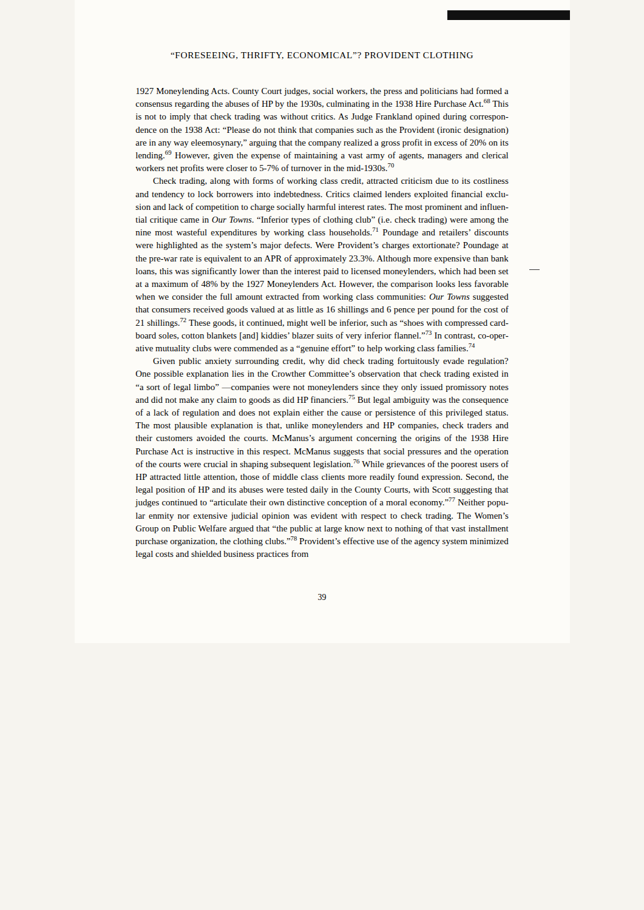“Foreseeing, Thrifty, Economical”? Provident Clothing
1927 Moneylending Acts. County Court judges, social workers, the press and politicians had formed a consensus regarding the abuses of HP by the 1930s, culminating in the 1938 Hire Purchase Act.68 This is not to imply that check trading was without critics. As Judge Frankland opined during correspondence on the 1938 Act: “Please do not think that companies such as the Provident (ironic designation) are in any way eleemosynary,” arguing that the company realized a gross profit in excess of 20% on its lending.69 However, given the expense of maintaining a vast army of agents, managers and clerical workers net profits were closer to 5-7% of turnover in the mid-1930s.70
Check trading, along with forms of working class credit, attracted criticism due to its costliness and tendency to lock borrowers into indebtedness. Critics claimed lenders exploited financial exclusion and lack of competition to charge socially harmful interest rates. The most prominent and influential critique came in Our Towns. “Inferior types of clothing club” (i.e. check trading) were among the nine most wasteful expenditures by working class households.71 Poundage and retailers’ discounts were highlighted as the system’s major defects. Were Provident’s charges extortionate? Poundage at the pre-war rate is equivalent to an APR of approximately 23.3%. Although more expensive than bank loans, this was significantly lower than the interest paid to licensed moneylenders, which had been set at a maximum of 48% by the 1927 Moneylenders Act. However, the comparison looks less favorable when we consider the full amount extracted from working class communities: Our Towns suggested that consumers received goods valued at as little as 16 shillings and 6 pence per pound for the cost of 21 shillings.72 These goods, it continued, might well be inferior, such as “shoes with compressed cardboard soles, cotton blankets [and] kiddies’ blazer suits of very inferior flannel.”73 In contrast, co-operative mutuality clubs were commended as a “genuine effort” to help working class families.74
Given public anxiety surrounding credit, why did check trading fortuitously evade regulation? One possible explanation lies in the Crowther Committee’s observation that check trading existed in “a sort of legal limbo” —companies were not moneylenders since they only issued promissory notes and did not make any claim to goods as did HP financiers.75 But legal ambiguity was the consequence of a lack of regulation and does not explain either the cause or persistence of this privileged status. The most plausible explanation is that, unlike moneylenders and HP companies, check traders and their customers avoided the courts. McManus’s argument concerning the origins of the 1938 Hire Purchase Act is instructive in this respect. McManus suggests that social pressures and the operation of the courts were crucial in shaping subsequent legislation.76 While grievances of the poorest users of HP attracted little attention, those of middle class clients more readily found expression. Second, the legal position of HP and its abuses were tested daily in the County Courts, with Scott suggesting that judges continued to “articulate their own distinctive conception of a moral economy.”77 Neither popular enmity nor extensive judicial opinion was evident with respect to check trading. The Women’s Group on Public Welfare argued that “the public at large know next to nothing of that vast installment purchase organization, the clothing clubs.”78 Provident’s effective use of the agency system minimized legal costs and shielded business practices from
39